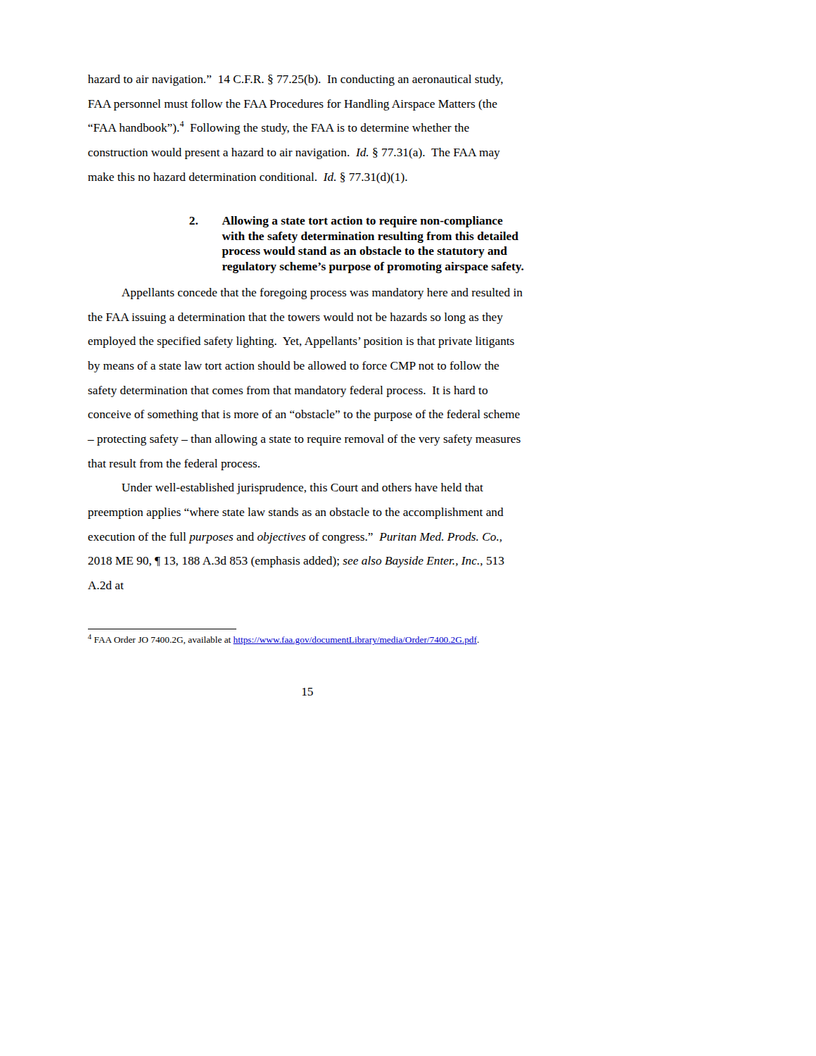hazard to air navigation.” 14 C.F.R. § 77.25(b). In conducting an aeronautical study, FAA personnel must follow the FAA Procedures for Handling Airspace Matters (the “FAA handbook”).4 Following the study, the FAA is to determine whether the construction would present a hazard to air navigation. Id. § 77.31(a). The FAA may make this no hazard determination conditional. Id. § 77.31(d)(1).
2.
Allowing a state tort action to require non-compliance with the safety determination resulting from this detailed process would stand as an obstacle to the statutory and regulatory scheme’s purpose of promoting airspace safety.
Appellants concede that the foregoing process was mandatory here and resulted in the FAA issuing a determination that the towers would not be hazards so long as they employed the specified safety lighting. Yet, Appellants’ position is that private litigants by means of a state law tort action should be allowed to force CMP not to follow the safety determination that comes from that mandatory federal process. It is hard to conceive of something that is more of an “obstacle” to the purpose of the federal scheme – protecting safety – than allowing a state to require removal of the very safety measures that result from the federal process.
Under well-established jurisprudence, this Court and others have held that preemption applies “where state law stands as an obstacle to the accomplishment and execution of the full purposes and objectives of congress.” Puritan Med. Prods. Co., 2018 ME 90, ¶ 13, 188 A.3d 853 (emphasis added); see also Bayside Enter., Inc., 513 A.2d at
4 FAA Order JO 7400.2G, available at https://www.faa.gov/documentLibrary/media/Order/7400.2G.pdf.
15